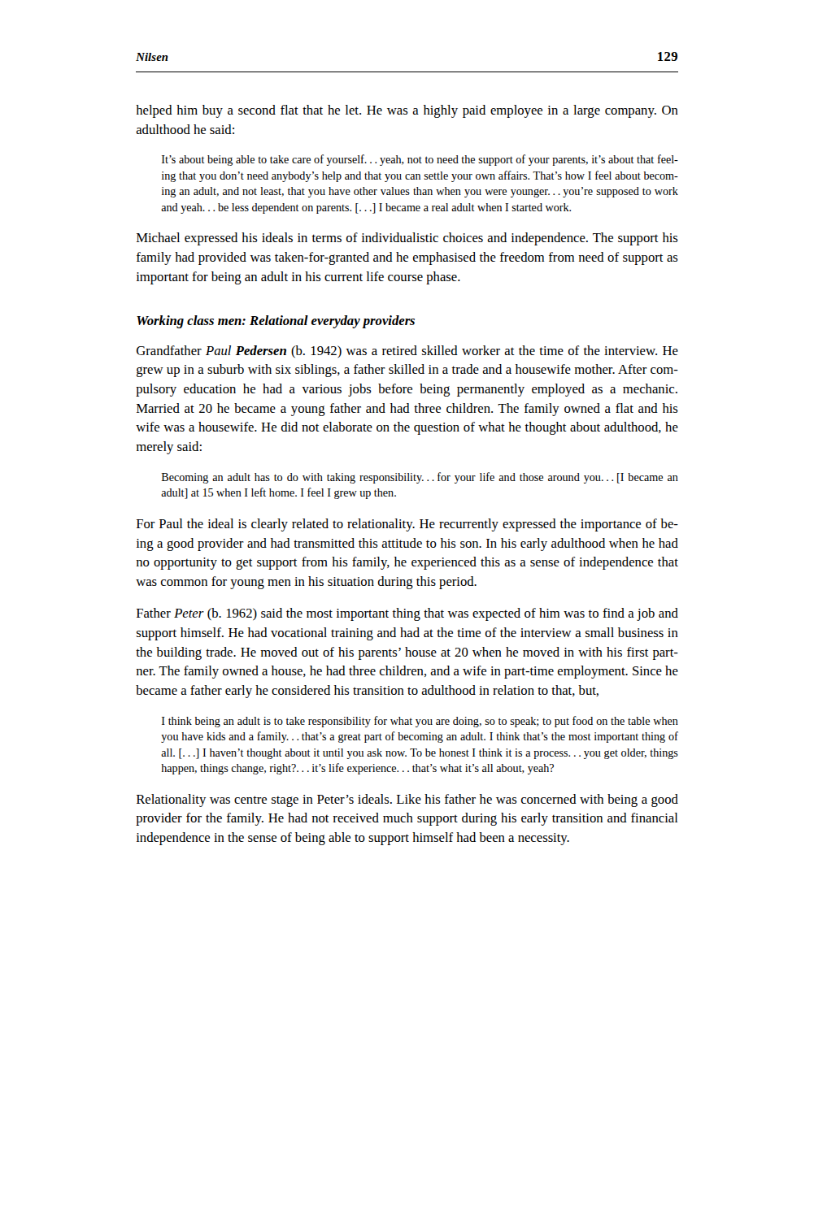Nilsen 129
helped him buy a second flat that he let. He was a highly paid employee in a large company. On adulthood he said:
It’s about being able to take care of yourself. . . yeah, not to need the support of your parents, it’s about that feeling that you don’t need anybody’s help and that you can settle your own affairs. That’s how I feel about becoming an adult, and not least, that you have other values than when you were younger. . . you’re supposed to work and yeah. . . be less dependent on parents. [. . .] I became a real adult when I started work.
Michael expressed his ideals in terms of individualistic choices and independence. The support his family had provided was taken-for-granted and he emphasised the freedom from need of support as important for being an adult in his current life course phase.
Working class men: Relational everyday providers
Grandfather Paul Pedersen (b. 1942) was a retired skilled worker at the time of the interview. He grew up in a suburb with six siblings, a father skilled in a trade and a housewife mother. After compulsory education he had a various jobs before being permanently employed as a mechanic. Married at 20 he became a young father and had three children. The family owned a flat and his wife was a housewife. He did not elaborate on the question of what he thought about adulthood, he merely said:
Becoming an adult has to do with taking responsibility. . . for your life and those around you. . . [I became an adult] at 15 when I left home. I feel I grew up then.
For Paul the ideal is clearly related to relationality. He recurrently expressed the importance of being a good provider and had transmitted this attitude to his son. In his early adulthood when he had no opportunity to get support from his family, he experienced this as a sense of independence that was common for young men in his situation during this period.
Father Peter (b. 1962) said the most important thing that was expected of him was to find a job and support himself. He had vocational training and had at the time of the interview a small business in the building trade. He moved out of his parents’ house at 20 when he moved in with his first partner. The family owned a house, he had three children, and a wife in part-time employment. Since he became a father early he considered his transition to adulthood in relation to that, but,
I think being an adult is to take responsibility for what you are doing, so to speak; to put food on the table when you have kids and a family. . . that’s a great part of becoming an adult. I think that’s the most important thing of all. [. . .] I haven’t thought about it until you ask now. To be honest I think it is a process. . . you get older, things happen, things change, right?. . . it’s life experience. . . that’s what it’s all about, yeah?
Relationality was centre stage in Peter’s ideals. Like his father he was concerned with being a good provider for the family. He had not received much support during his early transition and financial independence in the sense of being able to support himself had been a necessity.